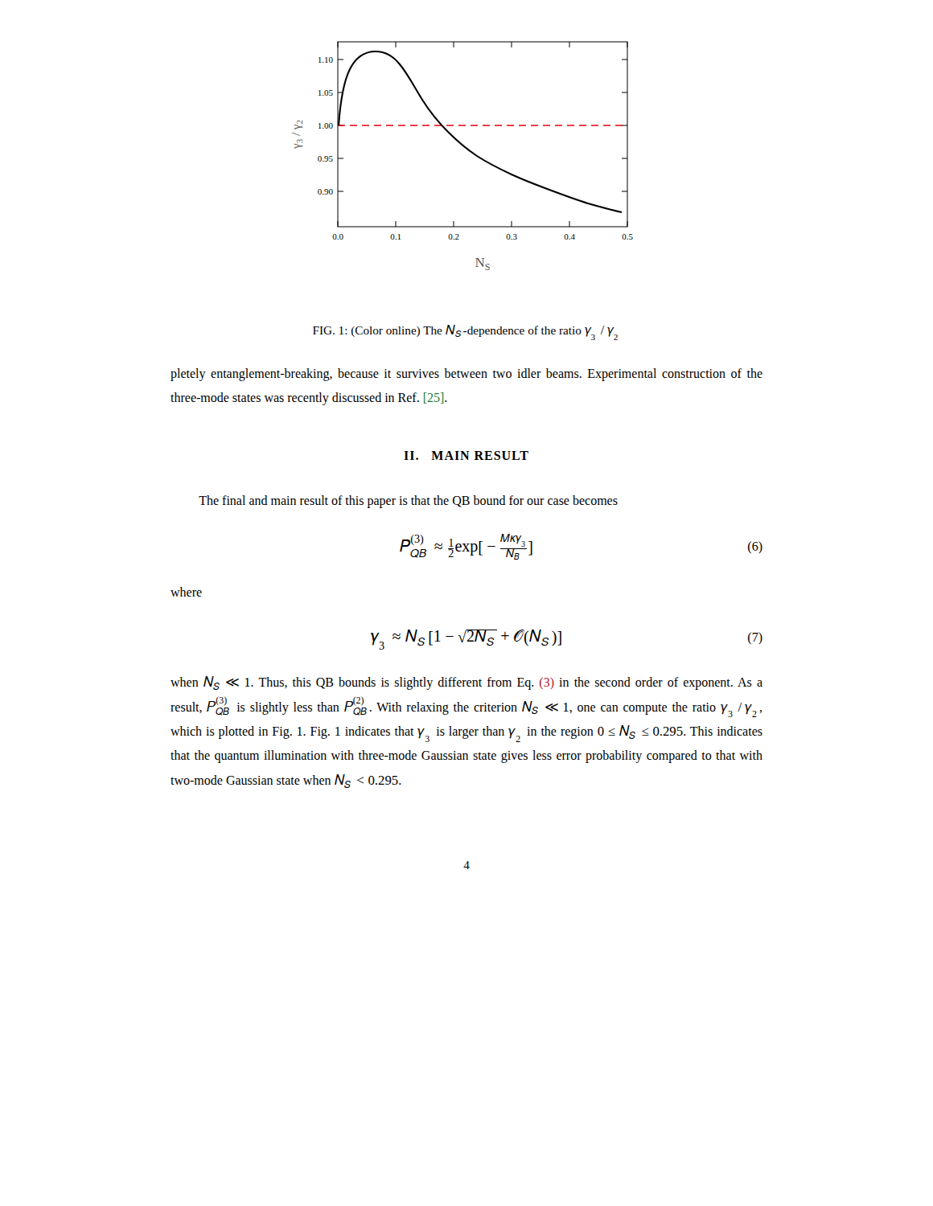1.10 1.05 1.00 0.95 0.90 0.0 0.1 0.2 0.3 0.4 0.5 NS γ3 / γ2
FIG. 1: (Color online) The NS-dependence of the ratio γ3/γ2
pletely entanglement-breaking, because it survives between two idler beams. Experimental construction of the three-mode states was recently discussed in Ref. [25].
II. MAIN RESULT
The final and main result of this paper is that the QB bound for our case becomes
(6) PQB(3) ≈ 12 exp [ − Mκγ3 NB ] (6)
where
(7) γ3 ≈ NS [ 1 − 2NS + 𝒪 (NS) ] (7)
when NS≪1. Thus, this QB bounds is slightly different from Eq. (3) in the second order of exponent. As a result, PQB(3) is slightly less than PQB(2). With relaxing the criterion NS≪1, one can compute the ratio γ3/γ2, which is plotted in Fig. 1. Fig. 1 indicates that γ3 is larger than γ2 in the region 0≤NS≤0.295. This indicates that the quantum illumination with three-mode Gaussian state gives less error probability compared to that with two-mode Gaussian state when NS<0.295.
4